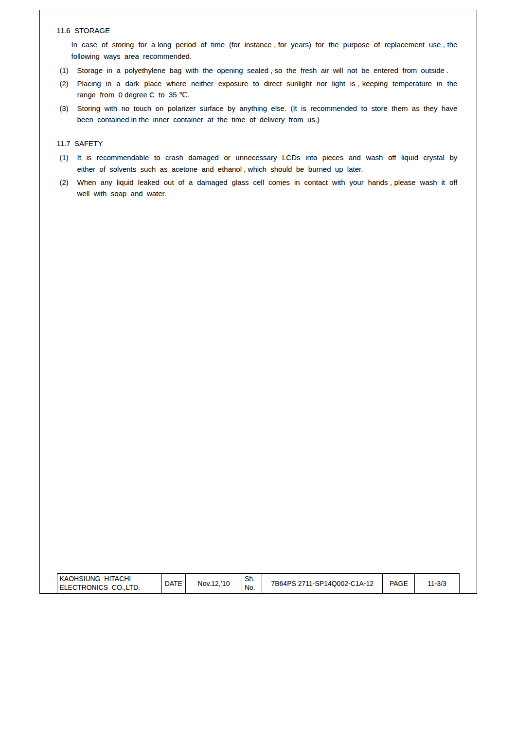11.6 STORAGE
In case of storing for a long period of time (for instance , for years) for the purpose of replacement use , the following ways area recommended.
(1) Storage in a polyethylene bag with the opening sealed , so the fresh air will not be entered from outside .
(2) Placing in a dark place where neither exposure to direct sunlight nor light is , keeping temperature in the range from 0 degree C to 35 ℃.
(3) Storing with no touch on polarizer surface by anything else. (It is recommended to store them as they have been contained in the inner container at the time of delivery from us.)
11.7 SAFETY
(1) It is recommendable to crash damaged or unnecessary LCDs into pieces and wash off liquid crystal by either of solvents such as acetone and ethanol , which should be burned up later.
(2) When any liquid leaked out of a damaged glass cell comes in contact with your hands , please wash it off well with soap and water.
| KAOHSIUNG HITACHI ELECTRONICS CO.,LTD. | DATE | Nov.12,’10 | Sh. No. | 7B64PS 2711-SP14Q002-C1A-12 | PAGE | 11-3/3 |